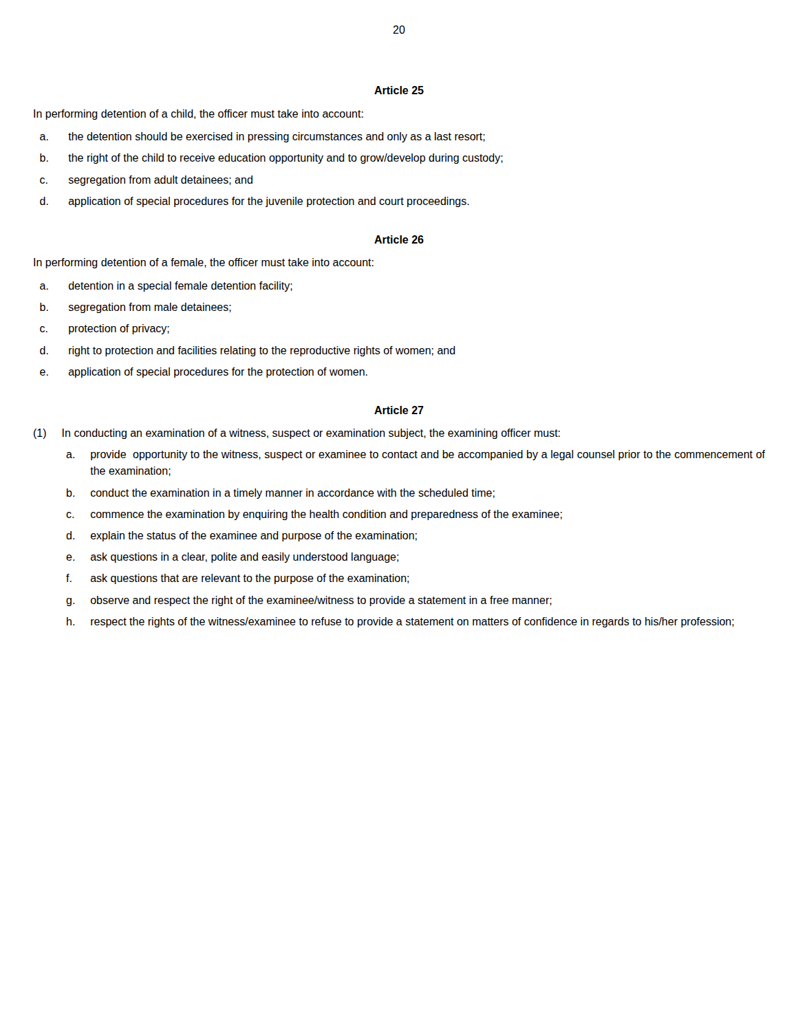20
Article 25
In performing detention of a child, the officer must take into account:
a. the detention should be exercised in pressing circumstances and only as a last resort;
b. the right of the child to receive education opportunity and to grow/develop during custody;
c. segregation from adult detainees; and
d. application of special procedures for the juvenile protection and court proceedings.
Article 26
In performing detention of a female, the officer must take into account:
a. detention in a special female detention facility;
b. segregation from male detainees;
c. protection of privacy;
d. right to protection and facilities relating to the reproductive rights of women; and
e. application of special procedures for the protection of women.
Article 27
(1) In conducting an examination of a witness, suspect or examination subject, the examining officer must:
a. provide opportunity to the witness, suspect or examinee to contact and be accompanied by a legal counsel prior to the commencement of the examination;
b. conduct the examination in a timely manner in accordance with the scheduled time;
c. commence the examination by enquiring the health condition and preparedness of the examinee;
d. explain the status of the examinee and purpose of the examination;
e. ask questions in a clear, polite and easily understood language;
f. ask questions that are relevant to the purpose of the examination;
g. observe and respect the right of the examinee/witness to provide a statement in a free manner;
h. respect the rights of the witness/examinee to refuse to provide a statement on matters of confidence in regards to his/her profession;